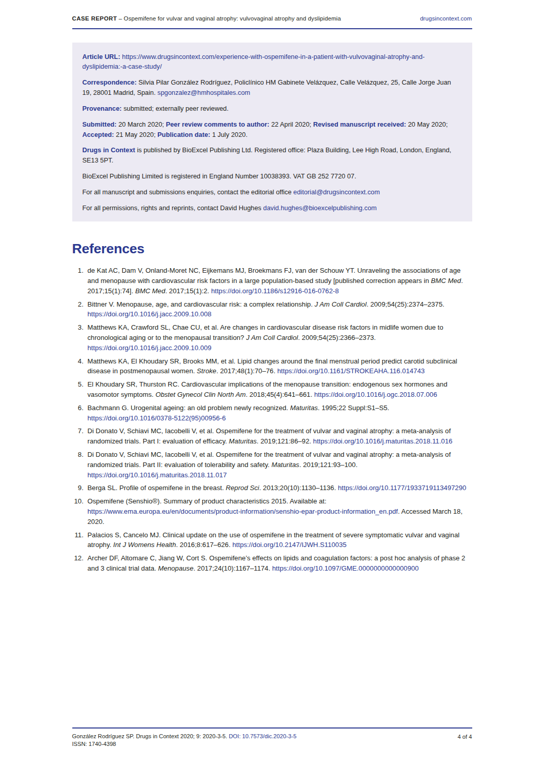CASE REPORT – Ospemifene for vulvar and vaginal atrophy: vulvovaginal atrophy and dyslipidemia
drugsincontext.com
Article URL: https://www.drugsincontext.com/experience-with-ospemifene-in-a-patient-with-vulvovaginal-atrophy-and-dyslipidemia:-a-case-study/
Correspondence: Silvia Pilar González Rodríguez, Policlínico HM Gabinete Velázquez, Calle Velázquez, 25, Calle Jorge Juan 19, 28001 Madrid, Spain. spgonzalez@hmhospitales.com
Provenance: submitted; externally peer reviewed.
Submitted: 20 March 2020; Peer review comments to author: 22 April 2020; Revised manuscript received: 20 May 2020; Accepted: 21 May 2020; Publication date: 1 July 2020.
Drugs in Context is published by BioExcel Publishing Ltd. Registered office: Plaza Building, Lee High Road, London, England, SE13 5PT.
BioExcel Publishing Limited is registered in England Number 10038393. VAT GB 252 7720 07.
For all manuscript and submissions enquiries, contact the editorial office editorial@drugsincontext.com
For all permissions, rights and reprints, contact David Hughes david.hughes@bioexcelpublishing.com
References
de Kat AC, Dam V, Onland-Moret NC, Eijkemans MJ, Broekmans FJ, van der Schouw YT. Unraveling the associations of age and menopause with cardiovascular risk factors in a large population-based study [published correction appears in BMC Med. 2017;15(1):74]. BMC Med. 2017;15(1):2. https://doi.org/10.1186/s12916-016-0762-8
Bittner V. Menopause, age, and cardiovascular risk: a complex relationship. J Am Coll Cardiol. 2009;54(25):2374–2375. https://doi.org/10.1016/j.jacc.2009.10.008
Matthews KA, Crawford SL, Chae CU, et al. Are changes in cardiovascular disease risk factors in midlife women due to chronological aging or to the menopausal transition? J Am Coll Cardiol. 2009;54(25):2366–2373. https://doi.org/10.1016/j.jacc.2009.10.009
Matthews KA, El Khoudary SR, Brooks MM, et al. Lipid changes around the final menstrual period predict carotid subclinical disease in postmenopausal women. Stroke. 2017;48(1):70–76. https://doi.org/10.1161/STROKEAHA.116.014743
El Khoudary SR, Thurston RC. Cardiovascular implications of the menopause transition: endogenous sex hormones and vasomotor symptoms. Obstet Gynecol Clin North Am. 2018;45(4):641–661. https://doi.org/10.1016/j.ogc.2018.07.006
Bachmann G. Urogenital ageing: an old problem newly recognized. Maturitas. 1995;22 Suppl:S1–S5. https://doi.org/10.1016/0378-5122(95)00956-6
Di Donato V, Schiavi MC, Iacobelli V, et al. Ospemifene for the treatment of vulvar and vaginal atrophy: a meta-analysis of randomized trials. Part I: evaluation of efficacy. Maturitas. 2019;121:86–92. https://doi.org/10.1016/j.maturitas.2018.11.016
Di Donato V, Schiavi MC, Iacobelli V, et al. Ospemifene for the treatment of vulvar and vaginal atrophy: a meta-analysis of randomized trials. Part II: evaluation of tolerability and safety. Maturitas. 2019;121:93–100. https://doi.org/10.1016/j.maturitas.2018.11.017
Berga SL. Profile of ospemifene in the breast. Reprod Sci. 2013;20(10):1130–1136. https://doi.org/10.1177/1933719113497290
Ospemifene (Senshio®). Summary of product characteristics 2015. Available at: https://www.ema.europa.eu/en/documents/product-information/senshio-epar-product-information_en.pdf. Accessed March 18, 2020.
Palacios S, Cancelo MJ. Clinical update on the use of ospemifene in the treatment of severe symptomatic vulvar and vaginal atrophy. Int J Womens Health. 2016;8:617–626. https://doi.org/10.2147/IJWH.S110035
Archer DF, Altomare C, Jiang W, Cort S. Ospemifene’s effects on lipids and coagulation factors: a post hoc analysis of phase 2 and 3 clinical trial data. Menopause. 2017;24(10):1167–1174. https://doi.org/10.1097/GME.0000000000000900
González Rodríguez SP. Drugs in Context 2020; 9: 2020-3-5. DOI: 10.7573/dic.2020-3-5
ISSN: 1740-4398
4 of 4